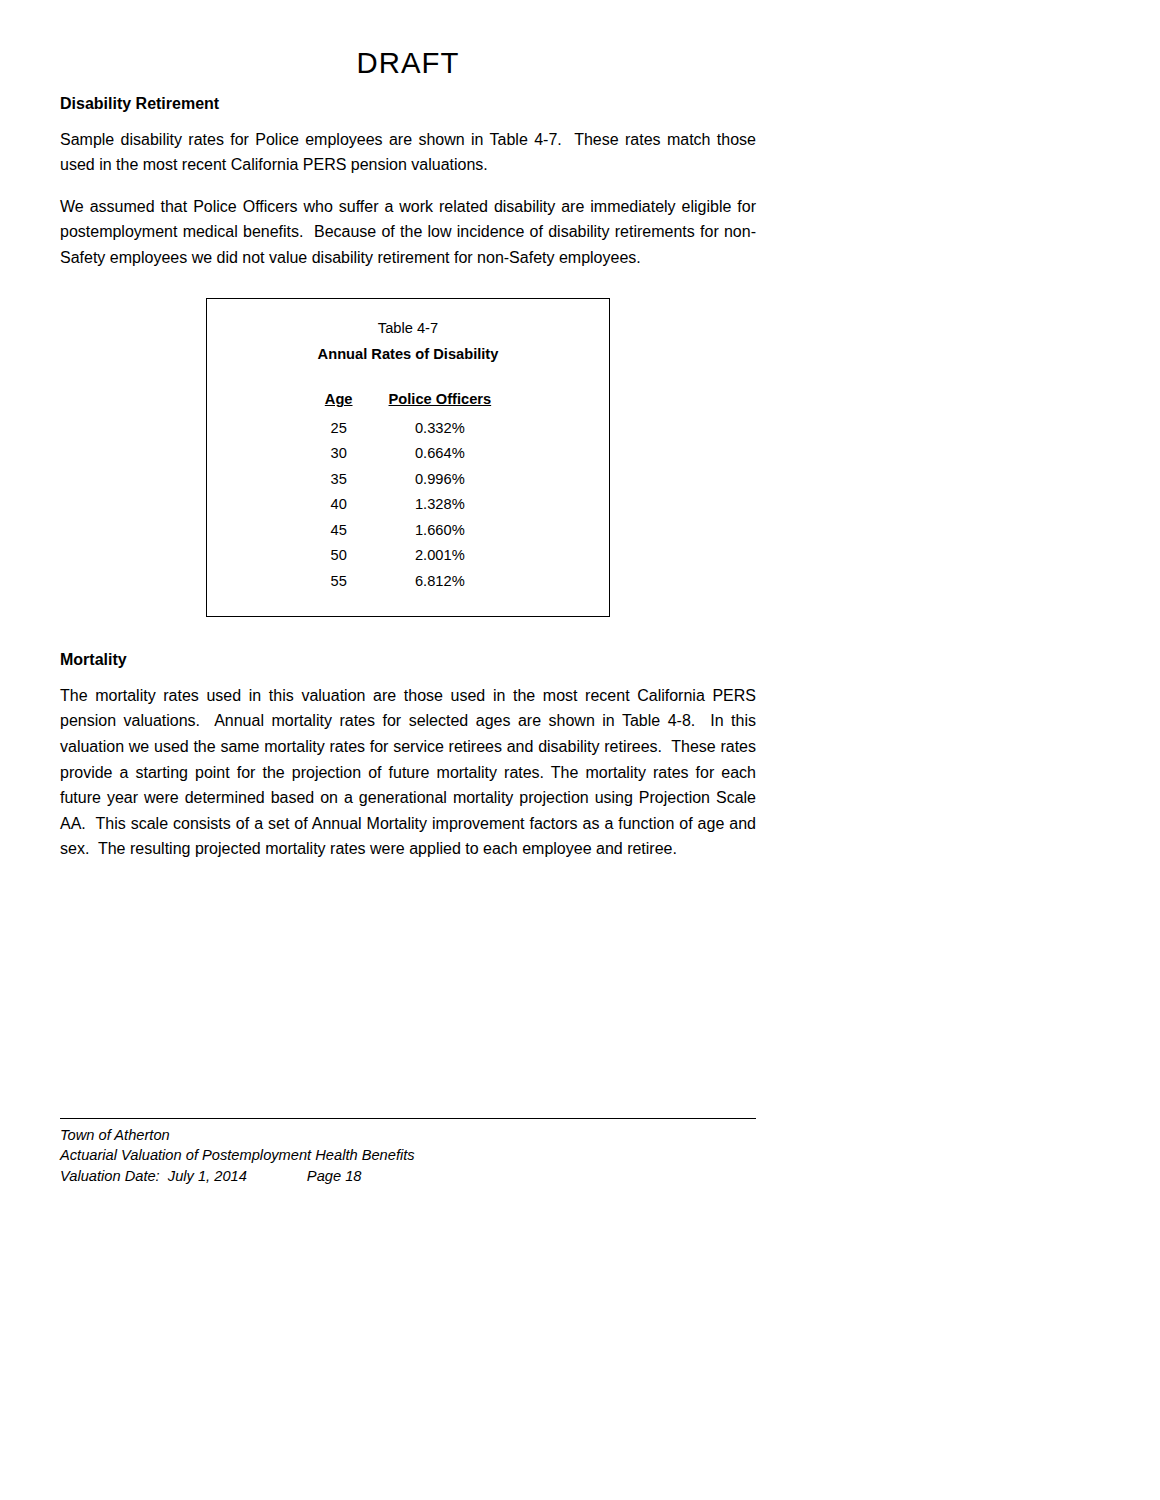DRAFT
Disability Retirement
Sample disability rates for Police employees are shown in Table 4-7. These rates match those used in the most recent California PERS pension valuations.
We assumed that Police Officers who suffer a work related disability are immediately eligible for postemployment medical benefits. Because of the low incidence of disability retirements for non-Safety employees we did not value disability retirement for non-Safety employees.
Table 4-7
Annual Rates of Disability
| Age | Police Officers |
| --- | --- |
| 25 | 0.332% |
| 30 | 0.664% |
| 35 | 0.996% |
| 40 | 1.328% |
| 45 | 1.660% |
| 50 | 2.001% |
| 55 | 6.812% |
Mortality
The mortality rates used in this valuation are those used in the most recent California PERS pension valuations. Annual mortality rates for selected ages are shown in Table 4-8. In this valuation we used the same mortality rates for service retirees and disability retirees. These rates provide a starting point for the projection of future mortality rates. The mortality rates for each future year were determined based on a generational mortality projection using Projection Scale AA. This scale consists of a set of Annual Mortality improvement factors as a function of age and sex. The resulting projected mortality rates were applied to each employee and retiree.
Town of Atherton
Actuarial Valuation of Postemployment Health Benefits
Valuation Date: July 1, 2014 Page 18